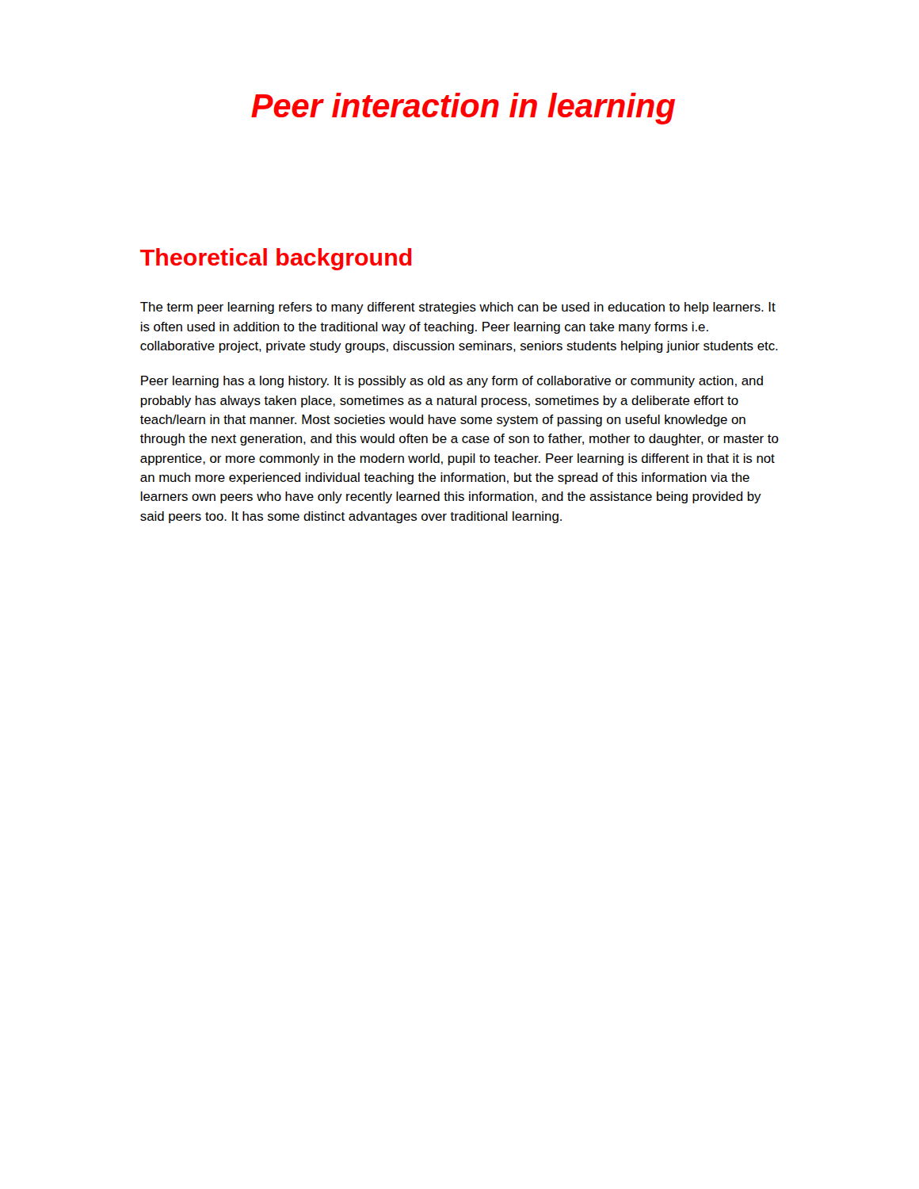Peer interaction in learning
Theoretical background
The term peer learning refers to many different strategies which can be used in education to help learners. It is often used in addition to the traditional way of teaching. Peer learning can take many forms i.e. collaborative project, private study groups, discussion seminars, seniors students helping junior students etc.
Peer learning has a long history. It is possibly as old as any form of collaborative or community action, and probably has always taken place, sometimes as a natural process, sometimes by a deliberate effort to teach/learn in that manner. Most societies would have some system of passing on useful knowledge on through the next generation, and this would often be a case of son to father, mother to daughter, or master to apprentice, or more commonly in the modern world, pupil to teacher. Peer learning is different in that it is not an much more experienced individual teaching the information, but the spread of this information via the learners own peers who have only recently learned this information, and the assistance being provided by said peers too. It has some distinct advantages over traditional learning.